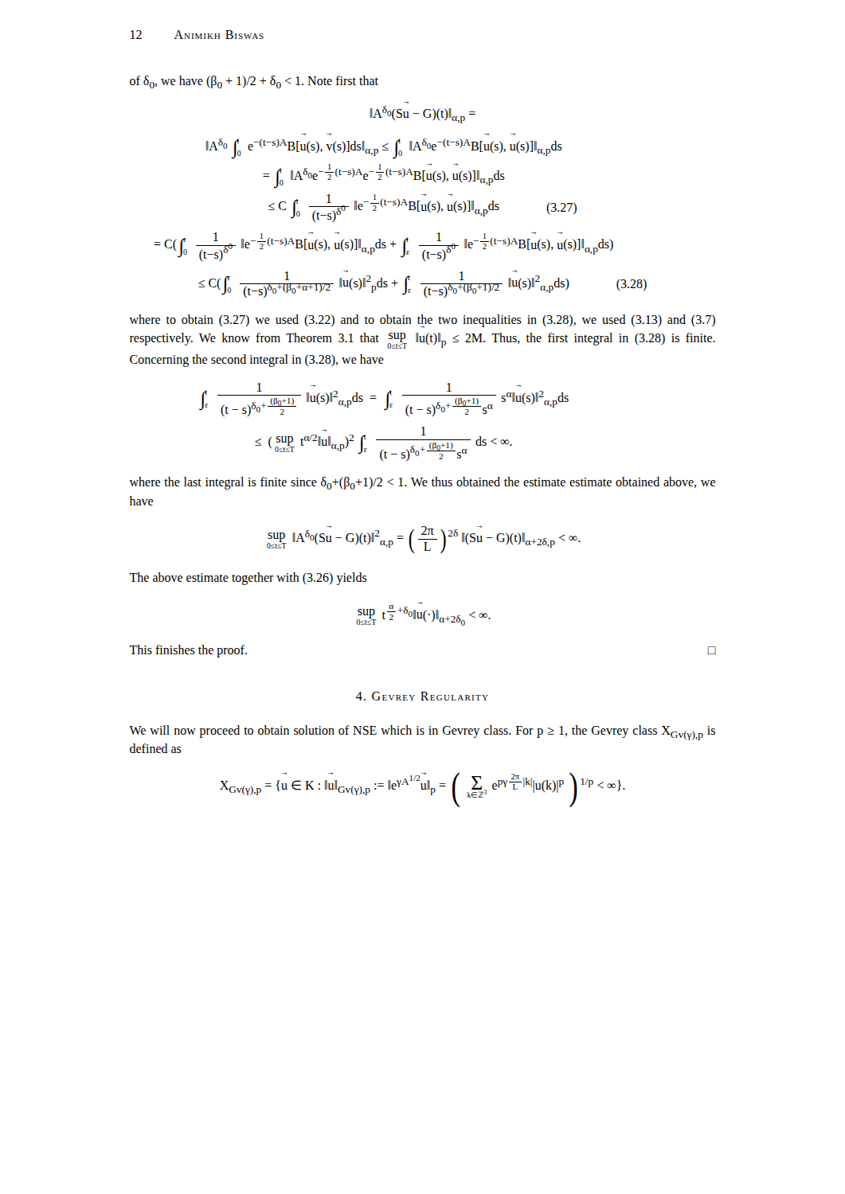12 Animikh Biswas
of δ0, we have (β0 + 1)/2 + δ0 < 1. Note first that
‖Aδ0(Su − G)(t)‖α,p =
‖Aδ0 t∫0 e−(t−s)AB[u(s), v(s)]ds‖α,p ≤ t∫0 ‖Aδ0e−(t−s)AB[u(s), u(s)]‖α,pds (3.00)
= t∫0 ‖Aδ0e−12(t−s)Ae−12(t−s)AB[u(s), u(s)]‖α,pds (3.00)
≤ C t∫0 1(t−s)δ0 ‖e−12(t−s)AB[u(s), u(s)]‖α,pds (3.27)
= C(ε∫0 1(t−s)δ0 ‖e−12(t−s)AB[u(s), u(s)]‖α,pds + t∫ε 1(t−s)δ0 ‖e−12(t−s)AB[u(s), u(s)]‖α,pds) (3.00)
≤ C(ε∫0 1(t−s)δ0+(β0+α+1)/2 ‖u(s)‖2pds + t∫ε 1(t−s)δ0+(β0+1)/2 ‖u(s)‖2α,pds) (3.28)
where to obtain (3.27) we used (3.22) and to obtain the two inequalities in (3.28), we used (3.13) and (3.7) respectively. We know from Theorem 3.1 that sup 0≤t≤T ‖u(t)‖p ≤ 2M. Thus, the first integral in (3.28) is finite. Concerning the second integral in (3.28), we have
t∫ε 1(t − s)δ0+(β0+1) 2 ‖u(s)‖2α,pds = t∫ε 1(t − s)δ0+(β0+1) 2sα sα‖u(s)‖2α,pds (3.00)
≤ (sup 0≤t≤T tα/2‖u‖α,p)2 t∫ε 1(t − s)δ0+(β0+1) 2sα ds < ∞. (3.00)
where the last integral is finite since δ0+(β0+1)/2 < 1. We thus obtained the estimate estimate obtained above, we have
sup 0≤t≤T ‖Aδ0(Su − G)(t)‖2α,p = (2π L)2δ ‖(Su − G)(t)‖α+2δ,p < ∞.
The above estimate together with (3.26) yields
sup 0≤t≤T tα 2+δ0‖u(·)‖α+2δ0 < ∞.
This finishes the proof. □
4. Gevrey Regularity
We will now proceed to obtain solution of NSE which is in Gevrey class. For p ≥ 1, the Gevrey class XGv(γ),p is defined as
XGv(γ),p = {u ∈ K : ‖u‖Gv(γ),p := ‖eγA1/2u‖p = ( Σk∈ℤ3 epγ2π L|k||u(k)|p )1/p < ∞}.